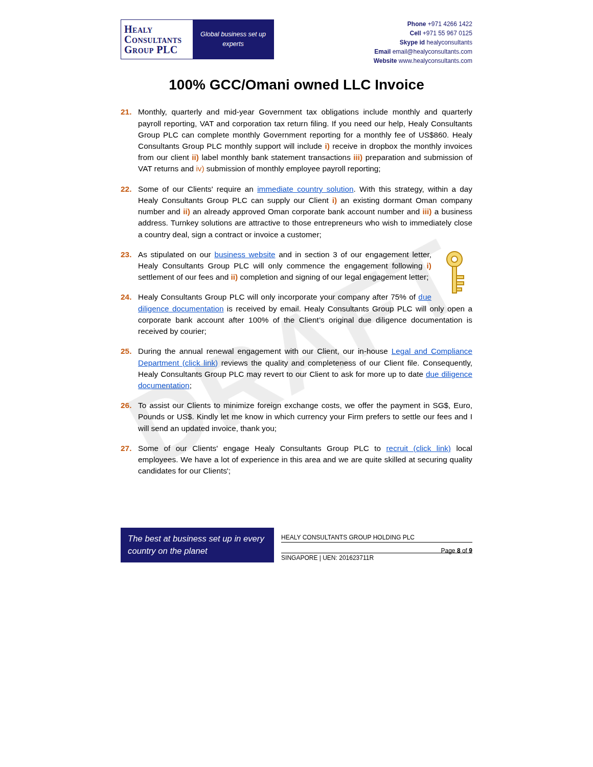DRAFT
Healy Consultants Group PLC
Global business set up experts
Phone +971 4266 1422
Cell +971 55 967 0125
Skype id healyconsultants
Email email@healyconsultants.com
Website www.healyconsultants.com
100% GCC/Omani owned LLC Invoice
Monthly, quarterly and mid-year Government tax obligations include monthly and quarterly payroll reporting, VAT and corporation tax return filing. If you need our help, Healy Consultants Group PLC can complete monthly Government reporting for a monthly fee of US$860. Healy Consultants Group PLC monthly support will include i) receive in dropbox the monthly invoices from our client ii) label monthly bank statement transactions iii) preparation and submission of VAT returns and iv) submission of monthly employee payroll reporting;
Some of our Clients' require an immediate country solution. With this strategy, within a day Healy Consultants Group PLC can supply our Client i) an existing dormant Oman company number and ii) an already approved Oman corporate bank account number and iii) a business address. Turnkey solutions are attractive to those entrepreneurs who wish to immediately close a country deal, sign a contract or invoice a customer;
As stipulated on our business website and in section 3 of our engagement letter, Healy Consultants Group PLC will only commence the engagement following i) settlement of our fees and ii) completion and signing of our legal engagement letter;
Healy Consultants Group PLC will only incorporate your company after 75% of due diligence documentation is received by email. Healy Consultants Group PLC will only open a corporate bank account after 100% of the Client’s original due diligence documentation is received by courier;
During the annual renewal engagement with our Client, our in-house Legal and Compliance Department (click link) reviews the quality and completeness of our Client file. Consequently, Healy Consultants Group PLC may revert to our Client to ask for more up to date due diligence documentation;
To assist our Clients to minimize foreign exchange costs, we offer the payment in SG$, Euro, Pounds or US$. Kindly let me know in which currency your Firm prefers to settle our fees and I will send an updated invoice, thank you;
Some of our Clients' engage Healy Consultants Group PLC to recruit (click link) local employees. We have a lot of experience in this area and we are quite skilled at securing quality candidates for our Clients';
The best at business set up in every country on the planet
HEALY CONSULTANTS GROUP HOLDING PLC
SINGAPORE | UEN: 201623711R
Page 8 of 9